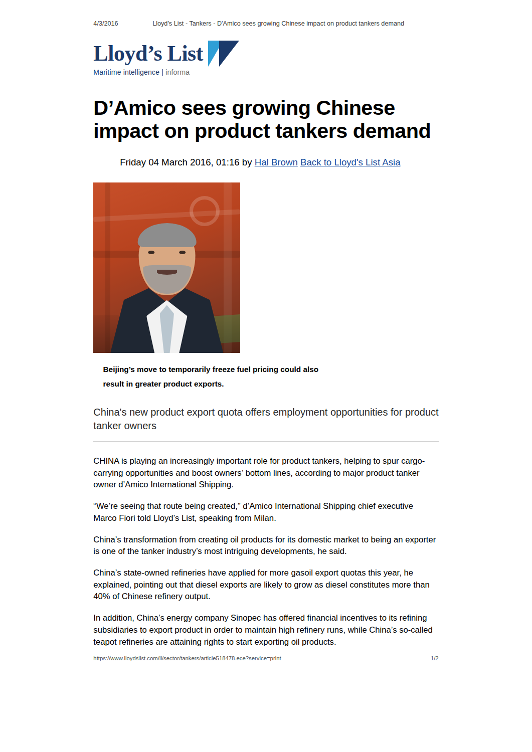4/3/2016 Lloyd's List - Tankers - D'Amico sees growing Chinese impact on product tankers demand
Lloyd’s List
Maritime intelligence | informa
D’Amico sees growing Chinese impact on product tankers demand
Friday 04 March 2016, 01:16 by Hal Brown Back to Lloyd's List Asia
Beijing’s move to temporarily freeze fuel pricing could also result in greater product exports.
China's new product export quota offers employment opportunities for product tanker owners
CHINA is playing an increasingly important role for product tankers, helping to spur cargo-carrying opportunities and boost owners’ bottom lines, according to major product tanker owner d’Amico International Shipping.
“We’re seeing that route being created,” d’Amico International Shipping chief executive Marco Fiori told Lloyd’s List, speaking from Milan.
China’s transformation from creating oil products for its domestic market to being an exporter is one of the tanker industry’s most intriguing developments, he said.
China’s state-owned refineries have applied for more gasoil export quotas this year, he explained, pointing out that diesel exports are likely to grow as diesel constitutes more than 40% of Chinese refinery output.
In addition, China’s energy company Sinopec has offered financial incentives to its refining subsidiaries to export product in order to maintain high refinery runs, while China’s so-called teapot refineries are attaining rights to start exporting oil products.
https://www.lloydslist.com/ll/sector/tankers/article518478.ece?service=print 1/2